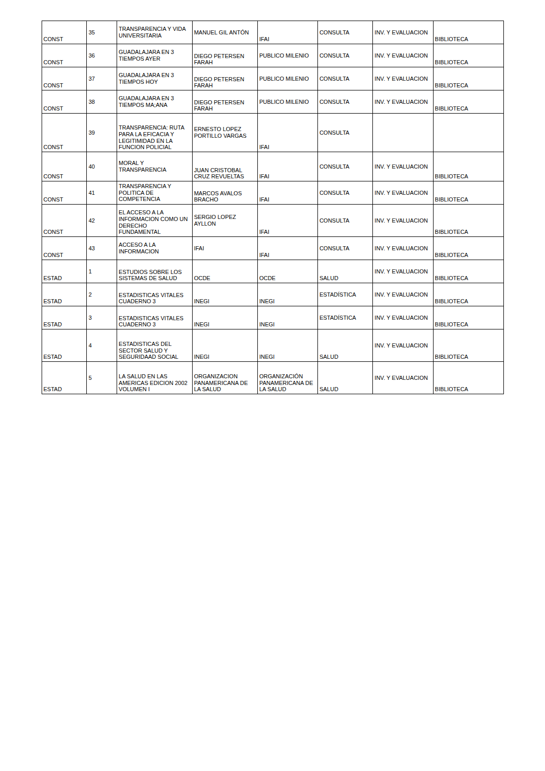| CONST | 35 | TRANSPARENCIA Y VIDA UNIVERSITARIA | MANUEL GIL ANTÓN | IFAI | CONSULTA | INV. Y EVALUACION | BIBLIOTECA |
| CONST | 36 | GUADALAJARA EN 3 TIEMPOS AYER | DIEGO PETERSEN FARAH | PUBLICO MILENIO | CONSULTA | INV. Y EVALUACION | BIBLIOTECA |
| CONST | 37 | GUADALAJARA EN 3 TIEMPOS HOY | DIEGO PETERSEN FARAH | PUBLICO MILENIO | CONSULTA | INV. Y EVALUACION | BIBLIOTECA |
| CONST | 38 | GUADALAJARA EN 3 TIEMPOS MA;ANA | DIEGO PETERSEN FARAH | PUBLICO MILENIO | CONSULTA | INV. Y EVALUACION | BIBLIOTECA |
| CONST | 39 | TRANSPARENCIA: RUTA PARA LA EFICACIA Y LEGITIMIDAD EN LA FUNCION POLICIAL | ERNESTO LOPEZ PORTILLO VARGAS | IFAI | CONSULTA | | |
| CONST | 40 | MORAL Y TRANSPARENCIA | JUAN CRISTOBAL CRUZ REVUELTAS | IFAI | CONSULTA | INV. Y EVALUACION | BIBLIOTECA |
| CONST | 41 | TRANSPARENCIA Y POLITICA DE COMPETENCIA | MARCOS AVALOS BRACHO | IFAI | CONSULTA | INV. Y EVALUACION | BIBLIOTECA |
| CONST | 42 | EL ACCESO A LA INFORMACION COMO UN DERECHO FUNDAMENTAL | SERGIO LOPEZ AYLLON | IFAI | CONSULTA | INV. Y EVALUACION | BIBLIOTECA |
| CONST | 43 | ACCESO A LA INFORMACION | IFAI | IFAI | CONSULTA | INV. Y EVALUACION | BIBLIOTECA |
| ESTAD | 1 | ESTUDIOS SOBRE LOS SISTEMAS DE SALUD | OCDE | OCDE | SALUD | INV. Y EVALUACION | BIBLIOTECA |
| ESTAD | 2 | ESTADISTICAS VITALES CUADERNO 3 | INEGI | INEGI | ESTADÍSTICA | INV. Y EVALUACION | BIBLIOTECA |
| ESTAD | 3 | ESTADISTICAS VITALES CUADERNO 3 | INEGI | INEGI | ESTADÍSTICA | INV. Y EVALUACION | BIBLIOTECA |
| ESTAD | 4 | ESTADISTICAS DEL SECTOR SALUD Y SEGURIDAAD SOCIAL | INEGI | INEGI | SALUD | INV. Y EVALUACION | BIBLIOTECA |
| ESTAD | 5 | LA SALUD EN LAS AMERICAS EDICION 2002 VOLUMEN I | ORGANIZACION PANAMERICANA DE LA SALUD | ORGANIZACIÓN PANAMERICANA DE LA SALUD | SALUD | INV. Y EVALUACION | BIBLIOTECA |